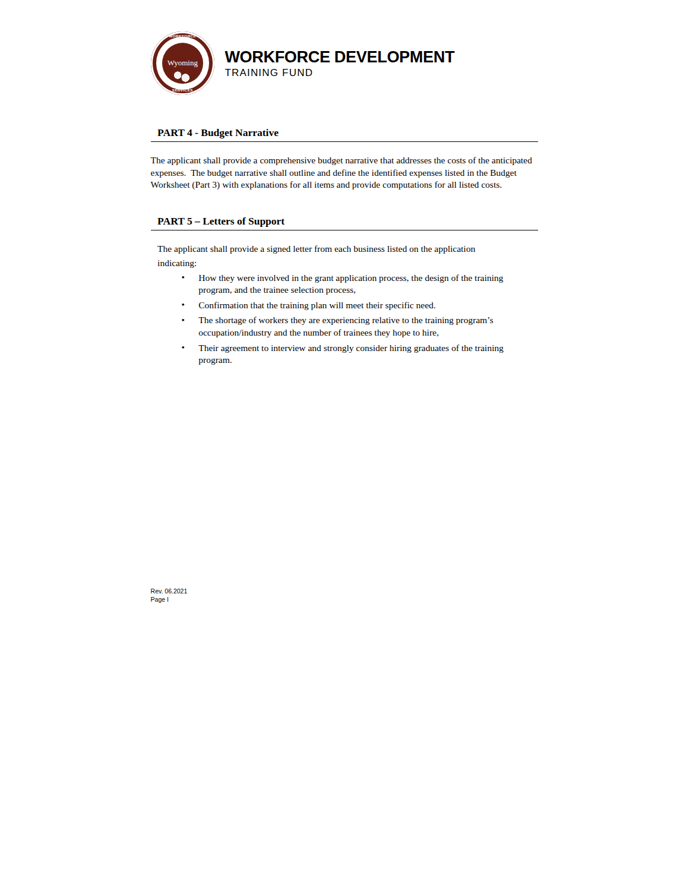WORKFORCE
Wyoming
SERVICES
WORKFORCE DEVELOPMENT
TRAINING FUND
PART 4 - Budget Narrative
The applicant shall provide a comprehensive budget narrative that addresses the costs of the anticipated expenses. The budget narrative shall outline and define the identified expenses listed in the Budget Worksheet (Part 3) with explanations for all items and provide computations for all listed costs.
PART 5 – Letters of Support
The applicant shall provide a signed letter from each business listed on the application
indicating:
How they were involved in the grant application process, the design of the training program, and the trainee selection process,
Confirmation that the training plan will meet their specific need.
The shortage of workers they are experiencing relative to the training program’s occupation/industry and the number of trainees they hope to hire,
Their agreement to interview and strongly consider hiring graduates of the training program.
Rev. 06.2021
Page I